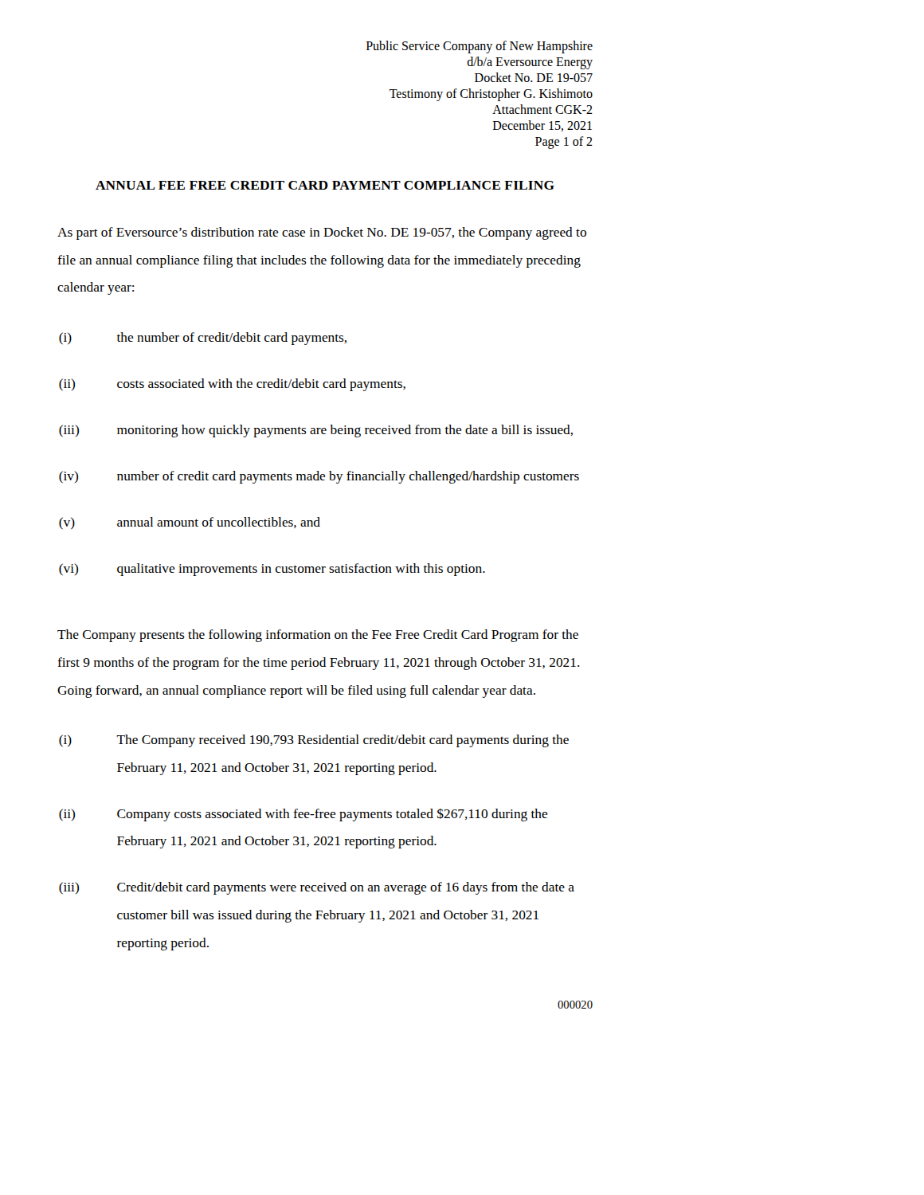Public Service Company of New Hampshire
d/b/a Eversource Energy
Docket No. DE 19-057
Testimony of Christopher G. Kishimoto
Attachment CGK-2
December 15, 2021
Page 1 of 2
ANNUAL FEE FREE CREDIT CARD PAYMENT COMPLIANCE FILING
As part of Eversource’s distribution rate case in Docket No. DE 19-057, the Company agreed to file an annual compliance filing that includes the following data for the immediately preceding calendar year:
(i) the number of credit/debit card payments,
(ii) costs associated with the credit/debit card payments,
(iii) monitoring how quickly payments are being received from the date a bill is issued,
(iv) number of credit card payments made by financially challenged/hardship customers
(v) annual amount of uncollectibles, and
(vi) qualitative improvements in customer satisfaction with this option.
The Company presents the following information on the Fee Free Credit Card Program for the first 9 months of the program for the time period February 11, 2021 through October 31, 2021. Going forward, an annual compliance report will be filed using full calendar year data.
(i) The Company received 190,793 Residential credit/debit card payments during the February 11, 2021 and October 31, 2021 reporting period.
(ii) Company costs associated with fee-free payments totaled $267,110 during the February 11, 2021 and October 31, 2021 reporting period.
(iii) Credit/debit card payments were received on an average of 16 days from the date a customer bill was issued during the February 11, 2021 and October 31, 2021 reporting period.
000020